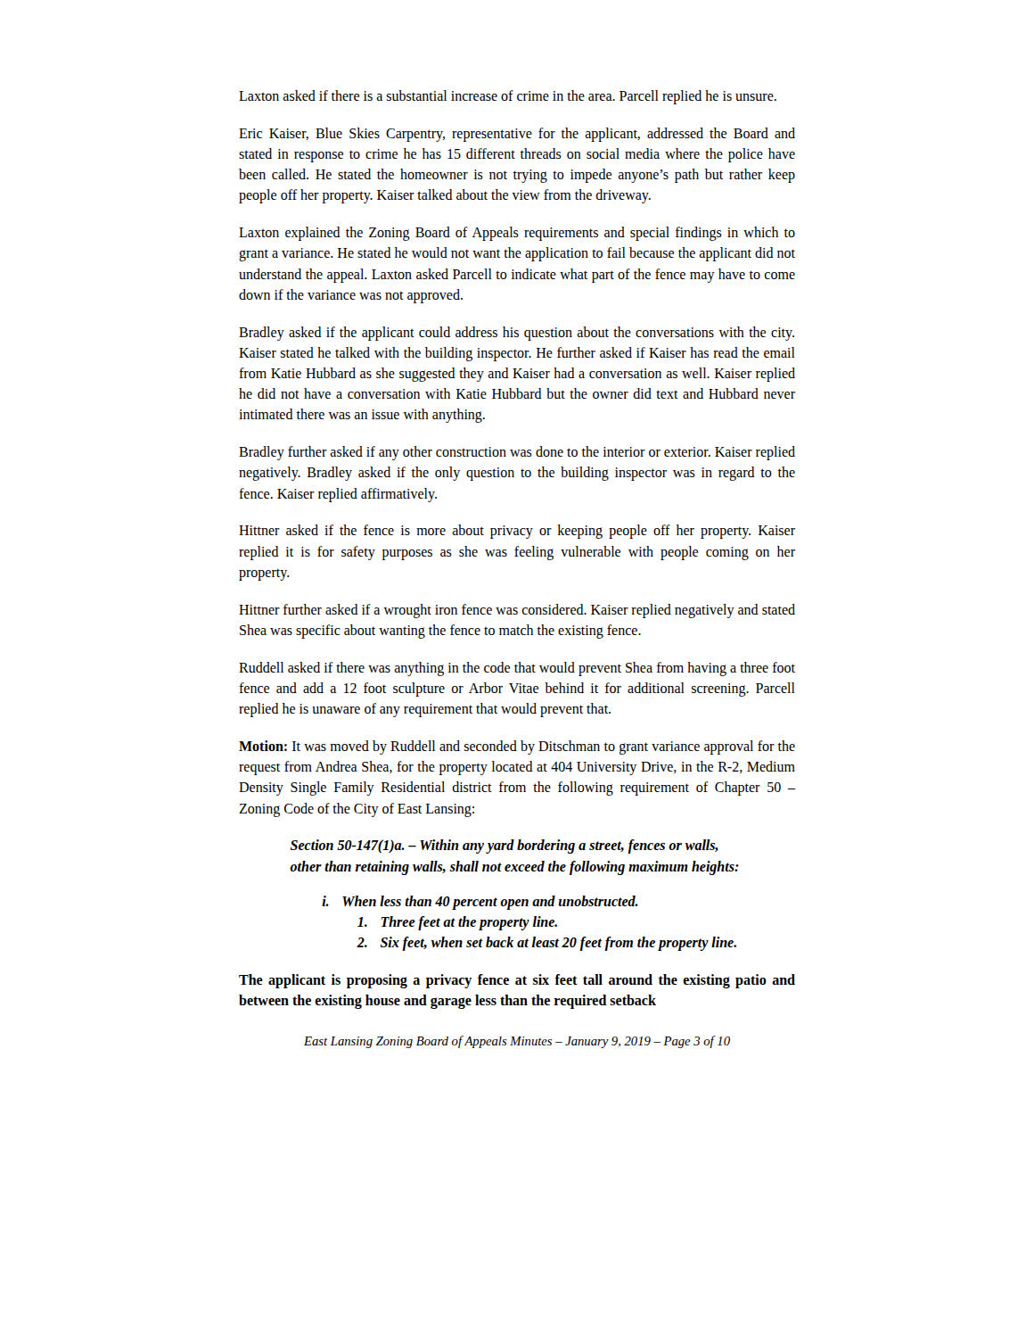Laxton asked if there is a substantial increase of crime in the area. Parcell replied he is unsure.
Eric Kaiser, Blue Skies Carpentry, representative for the applicant, addressed the Board and stated in response to crime he has 15 different threads on social media where the police have been called. He stated the homeowner is not trying to impede anyone’s path but rather keep people off her property. Kaiser talked about the view from the driveway.
Laxton explained the Zoning Board of Appeals requirements and special findings in which to grant a variance. He stated he would not want the application to fail because the applicant did not understand the appeal. Laxton asked Parcell to indicate what part of the fence may have to come down if the variance was not approved.
Bradley asked if the applicant could address his question about the conversations with the city. Kaiser stated he talked with the building inspector. He further asked if Kaiser has read the email from Katie Hubbard as she suggested they and Kaiser had a conversation as well. Kaiser replied he did not have a conversation with Katie Hubbard but the owner did text and Hubbard never intimated there was an issue with anything.
Bradley further asked if any other construction was done to the interior or exterior. Kaiser replied negatively. Bradley asked if the only question to the building inspector was in regard to the fence. Kaiser replied affirmatively.
Hittner asked if the fence is more about privacy or keeping people off her property. Kaiser replied it is for safety purposes as she was feeling vulnerable with people coming on her property.
Hittner further asked if a wrought iron fence was considered. Kaiser replied negatively and stated Shea was specific about wanting the fence to match the existing fence.
Ruddell asked if there was anything in the code that would prevent Shea from having a three foot fence and add a 12 foot sculpture or Arbor Vitae behind it for additional screening. Parcell replied he is unaware of any requirement that would prevent that.
Motion: It was moved by Ruddell and seconded by Ditschman to grant variance approval for the request from Andrea Shea, for the property located at 404 University Drive, in the R-2, Medium Density Single Family Residential district from the following requirement of Chapter 50 – Zoning Code of the City of East Lansing:
Section 50-147(1)a. – Within any yard bordering a street, fences or walls, other than retaining walls, shall not exceed the following maximum heights:
When less than 40 percent open and unobstructed.
Three feet at the property line.
Six feet, when set back at least 20 feet from the property line.
The applicant is proposing a privacy fence at six feet tall around the existing patio and between the existing house and garage less than the required setback
East Lansing Zoning Board of Appeals Minutes – January 9, 2019 – Page 3 of 10